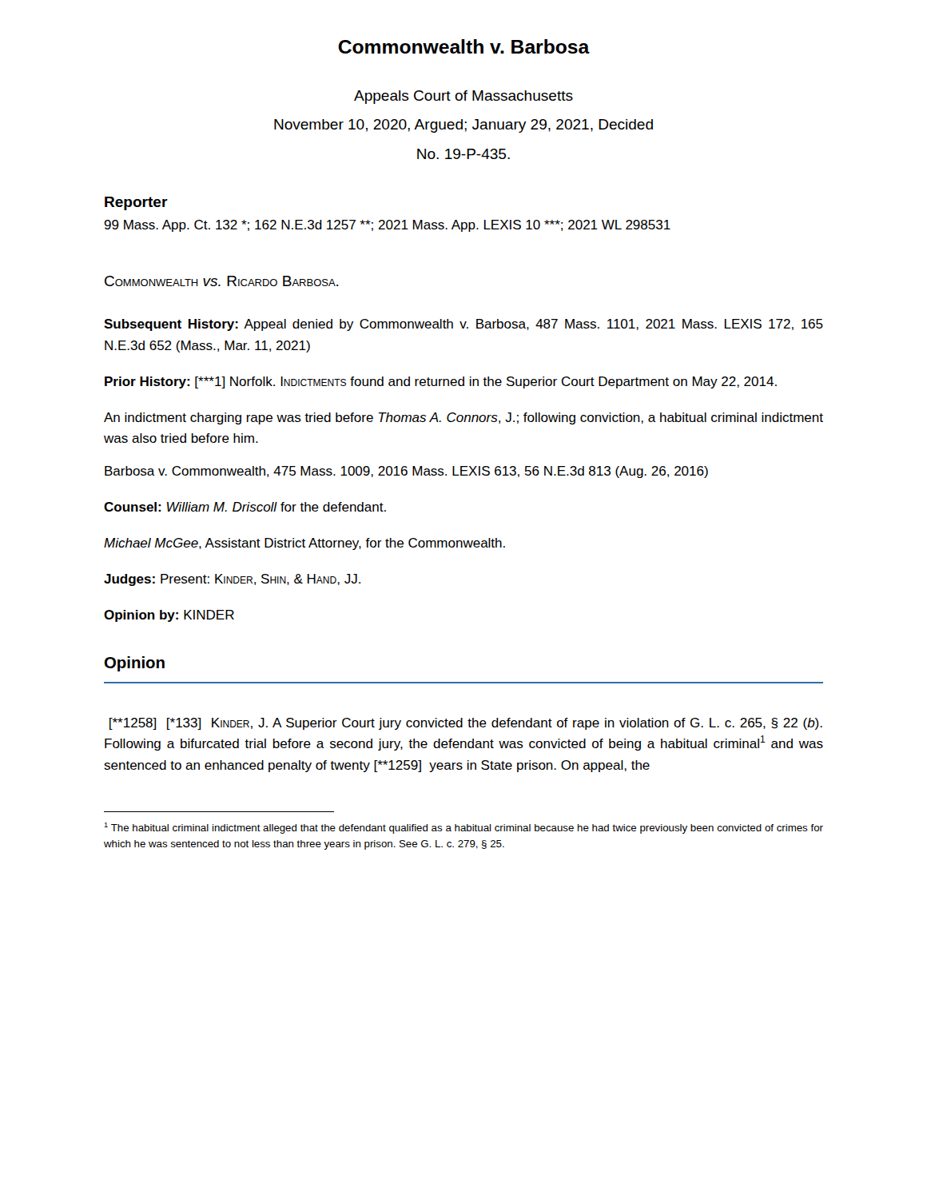Commonwealth v. Barbosa
Appeals Court of Massachusetts
November 10, 2020, Argued; January 29, 2021, Decided
No. 19-P-435.
Reporter
99 Mass. App. Ct. 132 *; 162 N.E.3d 1257 **; 2021 Mass. App. LEXIS 10 ***; 2021 WL 298531
Commonwealth vs. Ricardo Barbosa.
Subsequent History: Appeal denied by Commonwealth v. Barbosa, 487 Mass. 1101, 2021 Mass. LEXIS 172, 165 N.E.3d 652 (Mass., Mar. 11, 2021)
Prior History: [***1] Norfolk. Indictments found and returned in the Superior Court Department on May 22, 2014.
An indictment charging rape was tried before Thomas A. Connors, J.; following conviction, a habitual criminal indictment was also tried before him.
Barbosa v. Commonwealth, 475 Mass. 1009, 2016 Mass. LEXIS 613, 56 N.E.3d 813 (Aug. 26, 2016)
Counsel: William M. Driscoll for the defendant.
Michael McGee, Assistant District Attorney, for the Commonwealth.
Judges: Present: Kinder, Shin, & Hand, JJ.
Opinion by: KINDER
Opinion
[**1258] [*133] Kinder, J. A Superior Court jury convicted the defendant of rape in violation of G. L. c. 265, § 22 (b). Following a bifurcated trial before a second jury, the defendant was convicted of being a habitual criminal1 and was sentenced to an enhanced penalty of twenty [**1259] years in State prison. On appeal, the
1 The habitual criminal indictment alleged that the defendant qualified as a habitual criminal because he had twice previously been convicted of crimes for which he was sentenced to not less than three years in prison. See G. L. c. 279, § 25.